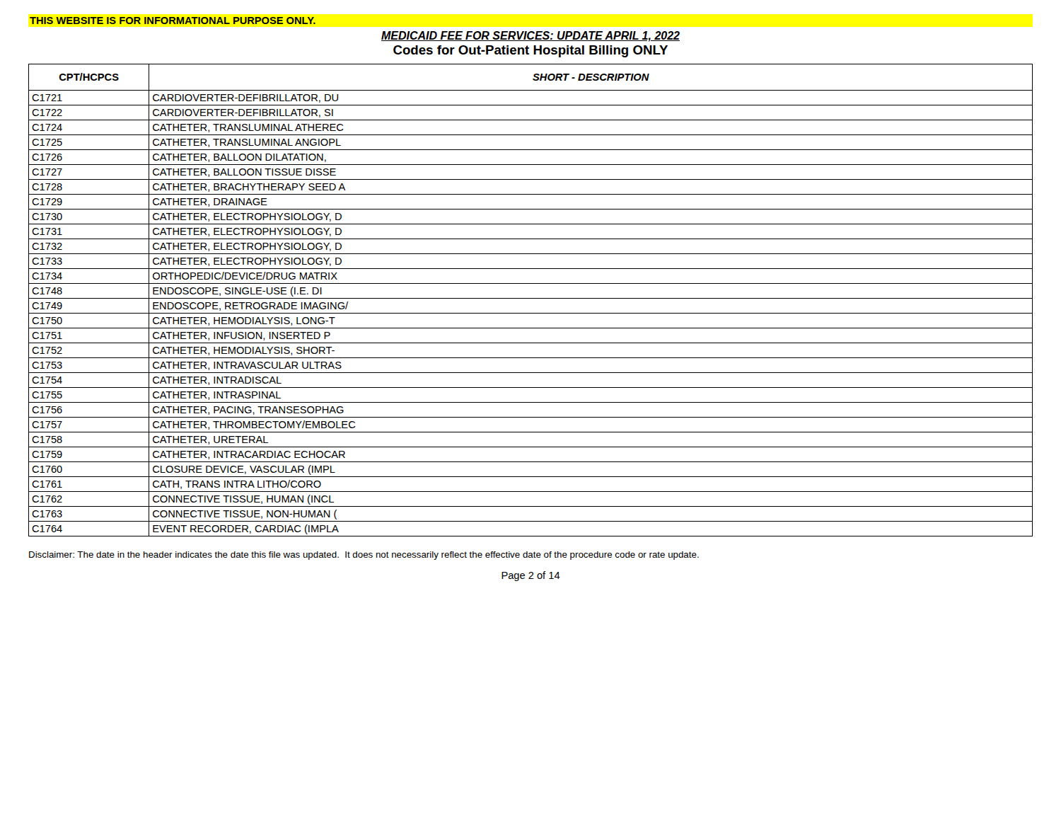THIS WEBSITE IS FOR INFORMATIONAL PURPOSE ONLY.
MEDICAID FEE FOR SERVICES: UPDATE APRIL 1, 2022
Codes for Out-Patient Hospital Billing ONLY
| CPT/HCPCS | SHORT - DESCRIPTION |
| --- | --- |
| C1721 | CARDIOVERTER-DEFIBRILLATOR, DU |
| C1722 | CARDIOVERTER-DEFIBRILLATOR, SI |
| C1724 | CATHETER, TRANSLUMINAL ATHEREC |
| C1725 | CATHETER, TRANSLUMINAL ANGIOPL |
| C1726 | CATHETER, BALLOON DILATATION, |
| C1727 | CATHETER, BALLOON TISSUE DISSE |
| C1728 | CATHETER, BRACHYTHERAPY SEED A |
| C1729 | CATHETER, DRAINAGE |
| C1730 | CATHETER, ELECTROPHYSIOLOGY, D |
| C1731 | CATHETER, ELECTROPHYSIOLOGY, D |
| C1732 | CATHETER, ELECTROPHYSIOLOGY, D |
| C1733 | CATHETER, ELECTROPHYSIOLOGY, D |
| C1734 | ORTHOPEDIC/DEVICE/DRUG MATRIX |
| C1748 | ENDOSCOPE, SINGLE-USE (I.E. DI |
| C1749 | ENDOSCOPE, RETROGRADE IMAGING/ |
| C1750 | CATHETER, HEMODIALYSIS, LONG-T |
| C1751 | CATHETER, INFUSION, INSERTED P |
| C1752 | CATHETER, HEMODIALYSIS, SHORT- |
| C1753 | CATHETER, INTRAVASCULAR ULTRAS |
| C1754 | CATHETER, INTRADISCAL |
| C1755 | CATHETER, INTRASPINAL |
| C1756 | CATHETER, PACING, TRANSESOPHAG |
| C1757 | CATHETER, THROMBECTOMY/EMBOLEC |
| C1758 | CATHETER, URETERAL |
| C1759 | CATHETER, INTRACARDIAC ECHOCAR |
| C1760 | CLOSURE DEVICE, VASCULAR (IMPL |
| C1761 | CATH, TRANS INTRA LITHO/CORO |
| C1762 | CONNECTIVE TISSUE, HUMAN (INCL |
| C1763 | CONNECTIVE TISSUE, NON-HUMAN ( |
| C1764 | EVENT RECORDER, CARDIAC (IMPLA |
Disclaimer: The date in the header indicates the date this file was updated. It does not necessarily reflect the effective date of the procedure code or rate update.
Page 2 of 14